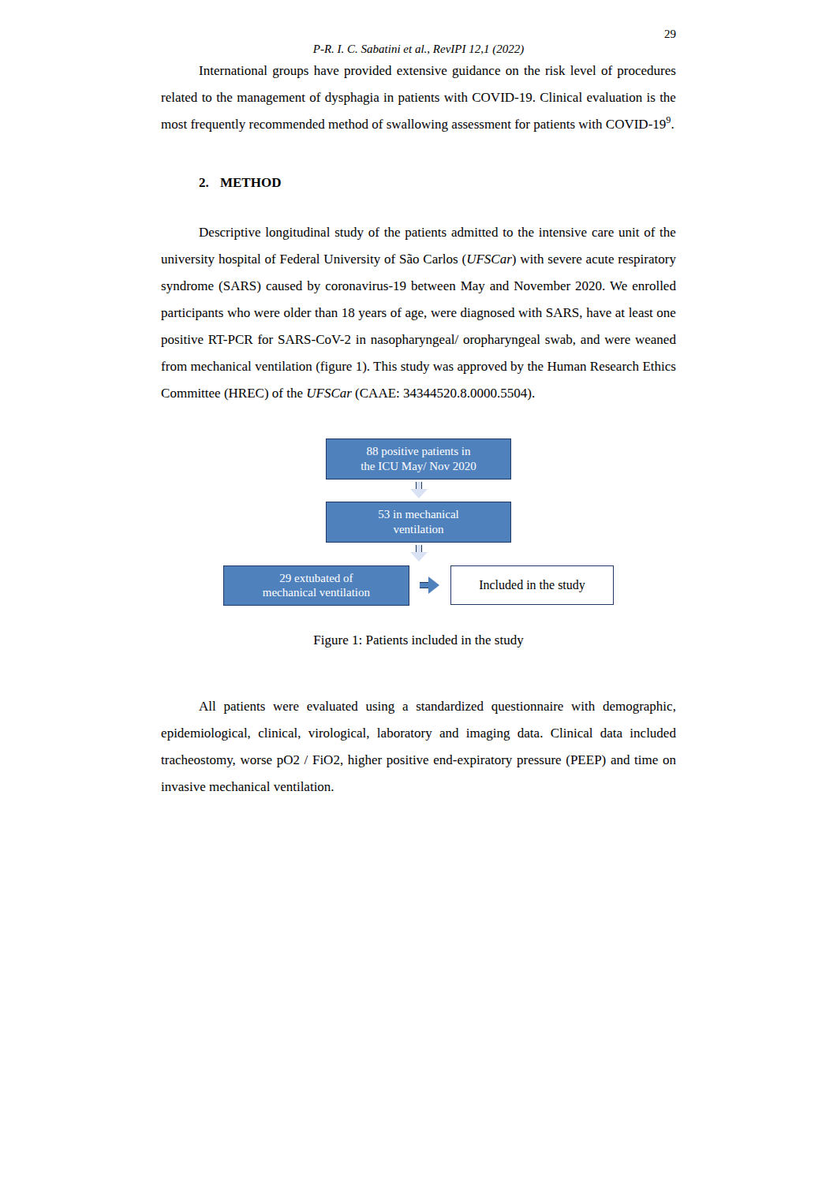29
P-R. I. C. Sabatini et al., RevIPI 12,1 (2022)
International groups have provided extensive guidance on the risk level of procedures related to the management of dysphagia in patients with COVID-19. Clinical evaluation is the most frequently recommended method of swallowing assessment for patients with COVID-199.
2. METHOD
Descriptive longitudinal study of the patients admitted to the intensive care unit of the university hospital of Federal University of São Carlos (UFSCar) with severe acute respiratory syndrome (SARS) caused by coronavirus-19 between May and November 2020. We enrolled participants who were older than 18 years of age, were diagnosed with SARS, have at least one positive RT-PCR for SARS-CoV-2 in nasopharyngeal/ oropharyngeal swab, and were weaned from mechanical ventilation (figure 1). This study was approved by the Human Research Ethics Committee (HREC) of the UFSCar (CAAE: 34344520.8.0000.5504).
88 positive patients in
the ICU May/ Nov 2020
53 in mechanical
ventilation
29 extubated of
mechanical ventilation
Included in the study
Figure 1: Patients included in the study
All patients were evaluated using a standardized questionnaire with demographic, epidemiological, clinical, virological, laboratory and imaging data. Clinical data included tracheostomy, worse pO2 / FiO2, higher positive end-expiratory pressure (PEEP) and time on invasive mechanical ventilation.